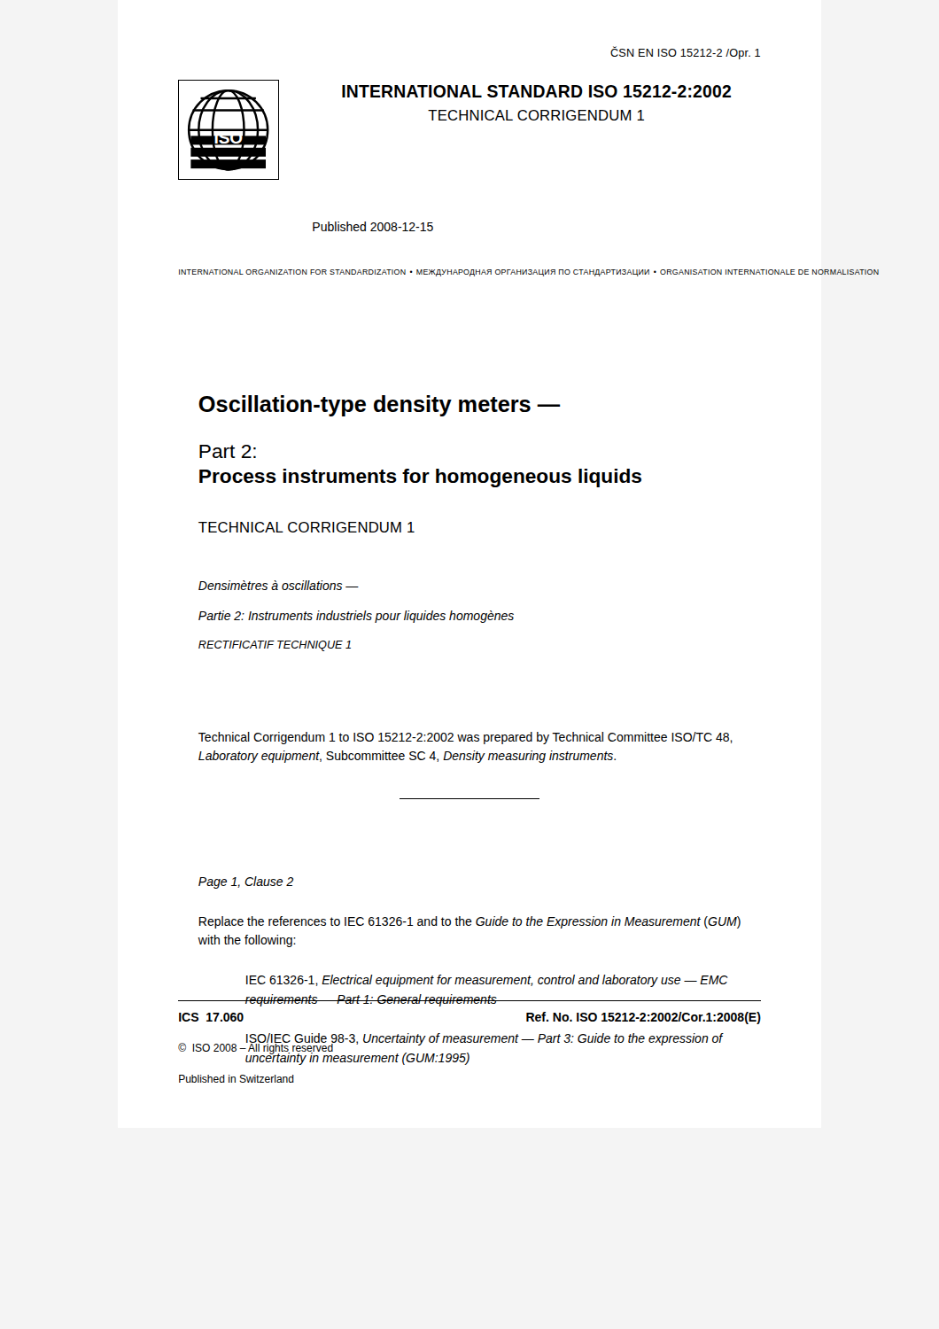ČSN EN ISO 15212-2 /Opr. 1
ISO
INTERNATIONAL STANDARD ISO 15212-2:2002
TECHNICAL CORRIGENDUM 1
Published 2008-12-15
INTERNATIONAL ORGANIZATION FOR STANDARDIZATION•МЕЖДУНАРОДНАЯ ОРГАНИЗАЦИЯ ПО СТАНДАРТИЗАЦИИ•ORGANISATION INTERNATIONALE DE NORMALISATION
Oscillation-type density meters —
Part 2: Process instruments for homogeneous liquids
TECHNICAL CORRIGENDUM 1
Densimètres à oscillations —
Partie 2: Instruments industriels pour liquides homogènes
RECTIFICATIF TECHNIQUE 1
Technical Corrigendum 1 to ISO 15212-2:2002 was prepared by Technical Committee ISO/TC 48, Laboratory equipment, Subcommittee SC 4, Density measuring instruments.
Page 1, Clause 2
Replace the references to IEC 61326-1 and to the Guide to the Expression in Measurement (GUM) with the following:
IEC 61326-1, Electrical equipment for measurement, control and laboratory use — EMC requirements — Part 1: General requirements
ISO/IEC Guide 98-3, Uncertainty of measurement — Part 3: Guide to the expression of uncertainty in measurement (GUM:1995)
ICS 17.060 Ref. No. ISO 15212-2:2002/Cor.1:2008(E)
© ISO 2008 – All rights reserved
Published in Switzerland